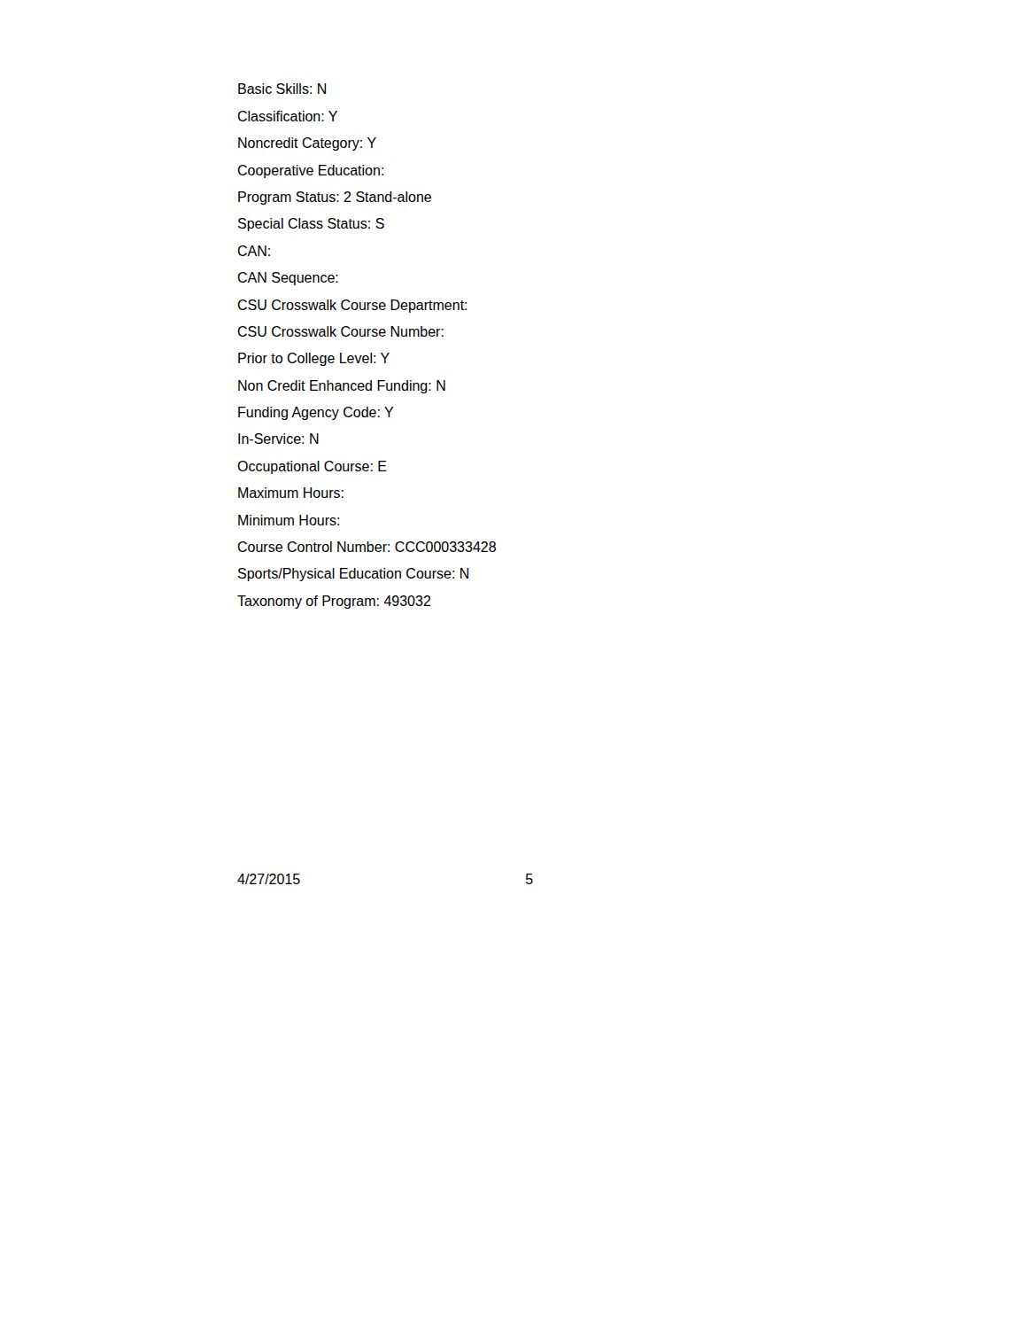Basic Skills: N
Classification: Y
Noncredit Category: Y
Cooperative Education:
Program Status: 2 Stand-alone
Special Class Status: S
CAN:
CAN Sequence:
CSU Crosswalk Course Department:
CSU Crosswalk Course Number:
Prior to College Level: Y
Non Credit Enhanced Funding: N
Funding Agency Code: Y
In-Service: N
Occupational Course: E
Maximum Hours:
Minimum Hours:
Course Control Number: CCC000333428
Sports/Physical Education Course: N
Taxonomy of Program: 493032
4/27/2015 5